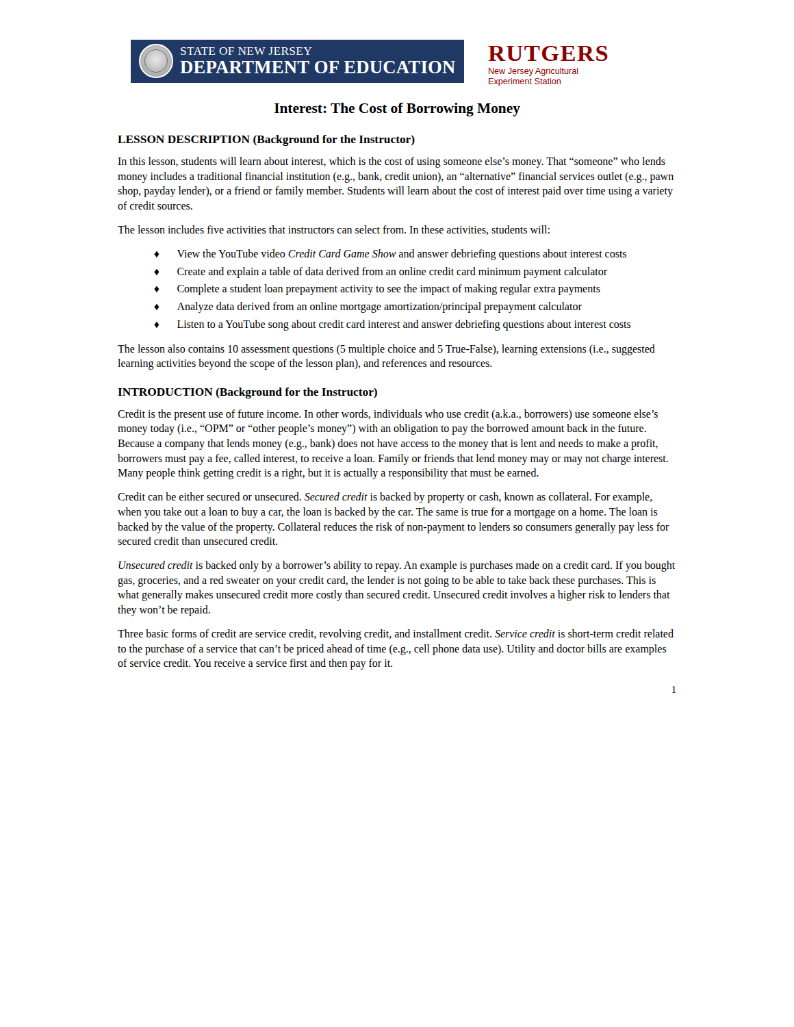STATE OF NEW JERSEY
DEPARTMENT OF EDUCATION
RUTGERS
New Jersey Agricultural
Experiment Station
Interest: The Cost of Borrowing Money
LESSON DESCRIPTION (Background for the Instructor)
In this lesson, students will learn about interest, which is the cost of using someone else’s money. That “someone” who lends money includes a traditional financial institution (e.g., bank, credit union), an “alternative” financial services outlet (e.g., pawn shop, payday lender), or a friend or family member. Students will learn about the cost of interest paid over time using a variety of credit sources.
The lesson includes five activities that instructors can select from. In these activities, students will:
View the YouTube video Credit Card Game Show and answer debriefing questions about interest costs
Create and explain a table of data derived from an online credit card minimum payment calculator
Complete a student loan prepayment activity to see the impact of making regular extra payments
Analyze data derived from an online mortgage amortization/principal prepayment calculator
Listen to a YouTube song about credit card interest and answer debriefing questions about interest costs
The lesson also contains 10 assessment questions (5 multiple choice and 5 True-False), learning extensions (i.e., suggested learning activities beyond the scope of the lesson plan), and references and resources.
INTRODUCTION (Background for the Instructor)
Credit is the present use of future income. In other words, individuals who use credit (a.k.a., borrowers) use someone else’s money today (i.e., “OPM” or “other people’s money”) with an obligation to pay the borrowed amount back in the future. Because a company that lends money (e.g., bank) does not have access to the money that is lent and needs to make a profit, borrowers must pay a fee, called interest, to receive a loan. Family or friends that lend money may or may not charge interest. Many people think getting credit is a right, but it is actually a responsibility that must be earned.
Credit can be either secured or unsecured. Secured credit is backed by property or cash, known as collateral. For example, when you take out a loan to buy a car, the loan is backed by the car. The same is true for a mortgage on a home. The loan is backed by the value of the property. Collateral reduces the risk of non-payment to lenders so consumers generally pay less for secured credit than unsecured credit.
Unsecured credit is backed only by a borrower’s ability to repay. An example is purchases made on a credit card. If you bought gas, groceries, and a red sweater on your credit card, the lender is not going to be able to take back these purchases. This is what generally makes unsecured credit more costly than secured credit. Unsecured credit involves a higher risk to lenders that they won’t be repaid.
Three basic forms of credit are service credit, revolving credit, and installment credit. Service credit is short-term credit related to the purchase of a service that can’t be priced ahead of time (e.g., cell phone data use). Utility and doctor bills are examples of service credit. You receive a service first and then pay for it.
1